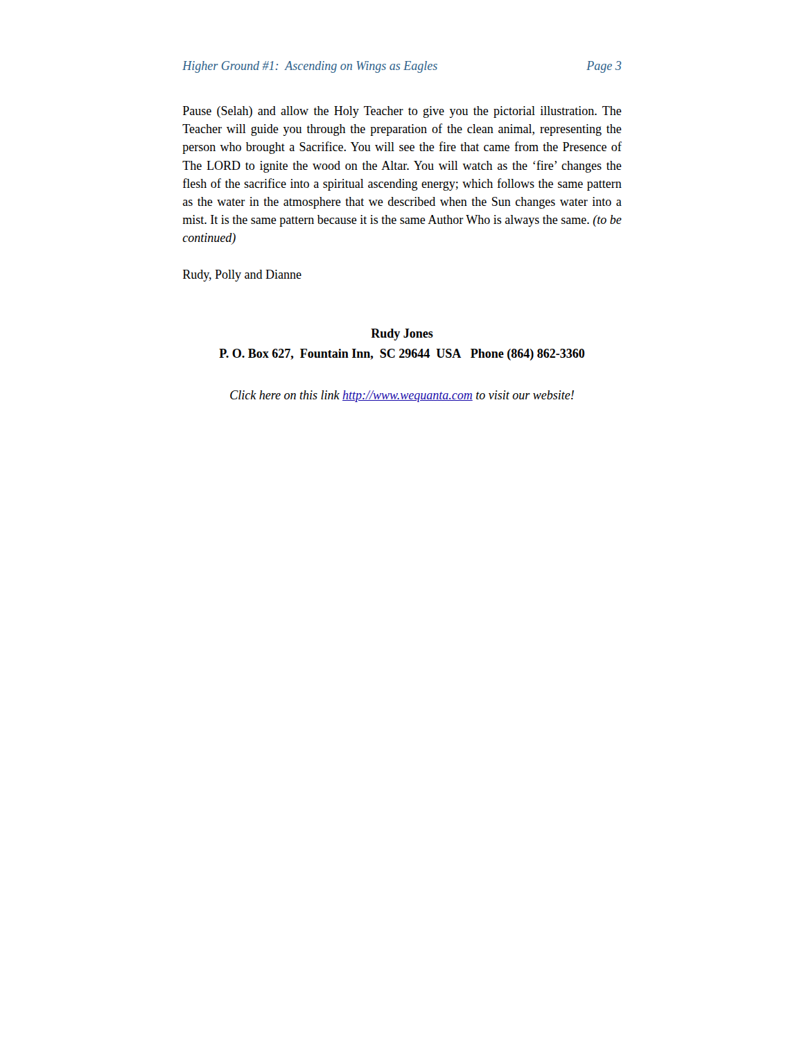Higher Ground #1: Ascending on Wings as Eagles Page 3
Pause (Selah) and allow the Holy Teacher to give you the pictorial illustration. The Teacher will guide you through the preparation of the clean animal, representing the person who brought a Sacrifice. You will see the fire that came from the Presence of The LORD to ignite the wood on the Altar. You will watch as the ‘fire’ changes the flesh of the sacrifice into a spiritual ascending energy; which follows the same pattern as the water in the atmosphere that we described when the Sun changes water into a mist. It is the same pattern because it is the same Author Who is always the same. (to be continued)
Rudy, Polly and Dianne
Rudy Jones
P. O. Box 627, Fountain Inn, SC 29644 USA Phone (864) 862-3360
Click here on this link http://www.wequanta.com to visit our website!